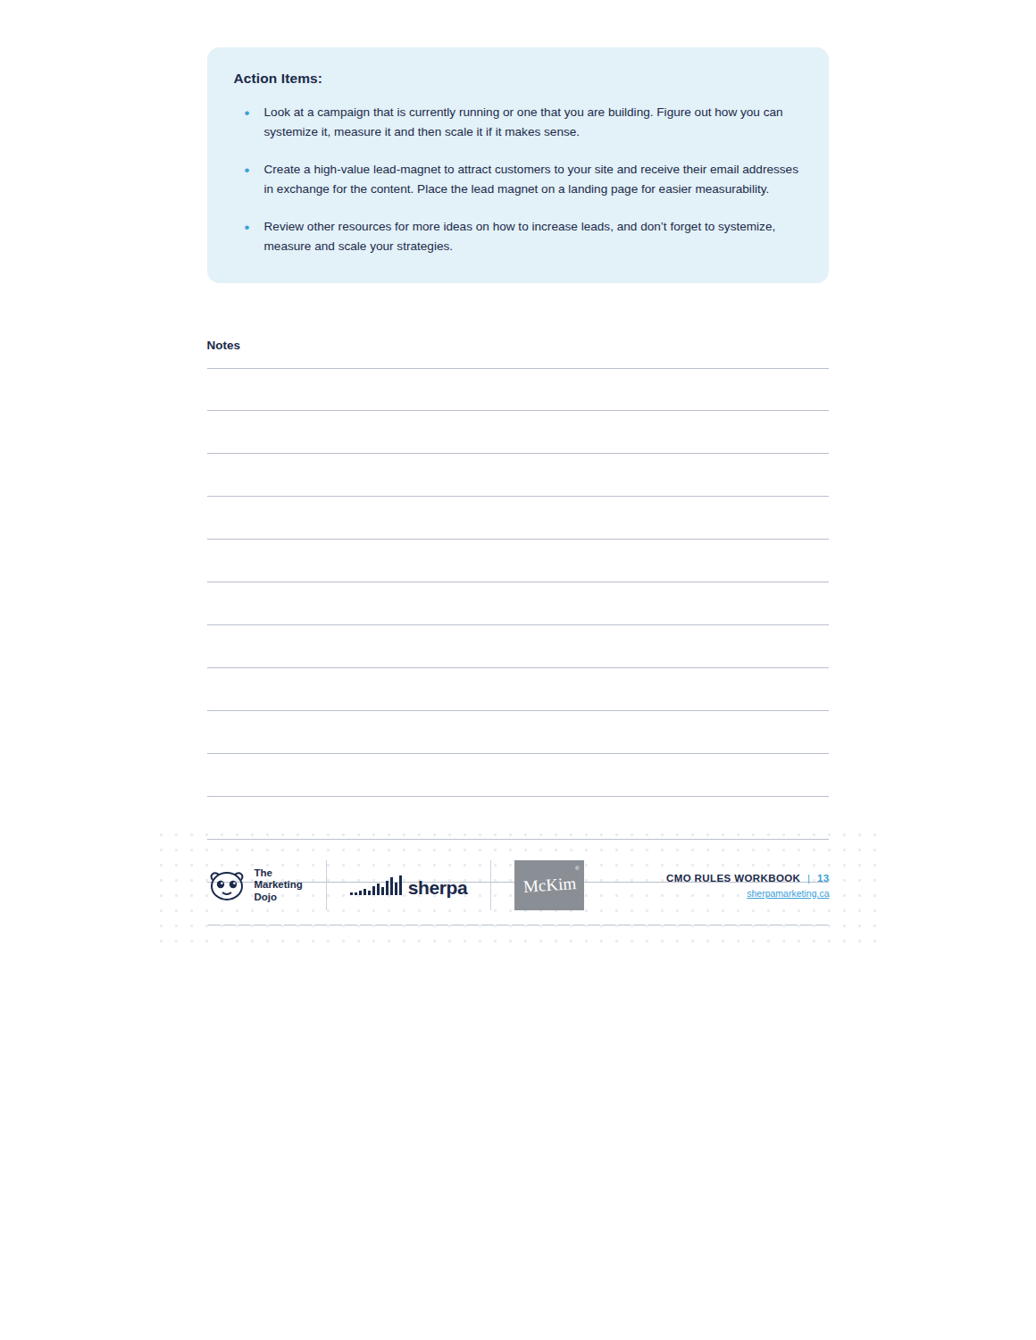Action Items:
Look at a campaign that is currently running or one that you are building. Figure out how you can systemize it, measure it and then scale it if it makes sense.
Create a high-value lead-magnet to attract customers to your site and receive their email addresses in exchange for the content. Place the lead magnet on a landing page for easier measurability.
Review other resources for more ideas on how to increase leads, and don’t forget to systemize, measure and scale your strategies.
Notes
The
Marketing
Dojo
sherpa
® McKim
CMO RULES WORKBOOK | 13
sherpamarketing.ca